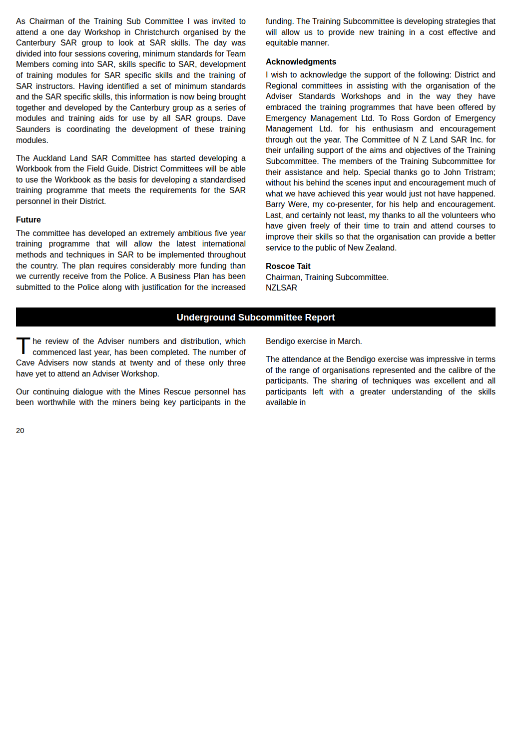As Chairman of the Training Sub Committee I was invited to attend a one day Workshop in Christchurch organised by the Canterbury SAR group to look at SAR skills. The day was divided into four sessions covering, minimum standards for Team Members coming into SAR, skills specific to SAR, development of training modules for SAR specific skills and the training of SAR instructors. Having identified a set of minimum standards and the SAR specific skills, this information is now being brought together and developed by the Canterbury group as a series of modules and training aids for use by all SAR groups. Dave Saunders is coordinating the development of these training modules.
The Auckland Land SAR Committee has started developing a Workbook from the Field Guide. District Committees will be able to use the Workbook as the basis for developing a standardised training programme that meets the requirements for the SAR personnel in their District.
Future
The committee has developed an extremely ambitious five year training programme that will allow the latest international methods and techniques in SAR to be implemented throughout the country. The plan requires considerably more funding than we currently receive from the Police. A Business Plan has been submitted to the Police along with justification for the increased funding. The Training Subcommittee is developing strategies that will allow us to provide new training in a cost effective and equitable manner.
Acknowledgments
I wish to acknowledge the support of the following: District and Regional committees in assisting with the organisation of the Adviser Standards Workshops and in the way they have embraced the training programmes that have been offered by Emergency Management Ltd. To Ross Gordon of Emergency Management Ltd. for his enthusiasm and encouragement through out the year. The Committee of N Z Land SAR Inc. for their unfailing support of the aims and objectives of the Training Subcommittee. The members of the Training Subcommittee for their assistance and help. Special thanks go to John Tristram; without his behind the scenes input and encouragement much of what we have achieved this year would just not have happened. Barry Were, my co-presenter, for his help and encouragement. Last, and certainly not least, my thanks to all the volunteers who have given freely of their time to train and attend courses to improve their skills so that the organisation can provide a better service to the public of New Zealand.
Roscoe Tait
Chairman, Training Subcommittee.
NZLSAR
Underground Subcommittee Report
The review of the Adviser numbers and distribution, which commenced last year, has been completed. The number of Cave Advisers now stands at twenty and of these only three have yet to attend an Adviser Workshop.
Our continuing dialogue with the Mines Rescue personnel has been worthwhile with the miners being key participants in the Bendigo exercise in March.
The attendance at the Bendigo exercise was impressive in terms of the range of organisations represented and the calibre of the participants. The sharing of techniques was excellent and all participants left with a greater understanding of the skills available in
20